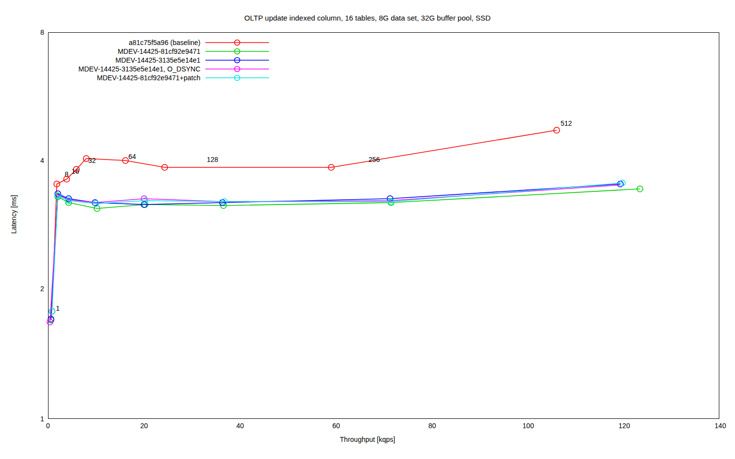OLTP update indexed column, 16 tables, 8G data set, 32G buffer pool, SSD
8
4
2
1
Latency [ms]
0
20
40
60
80
100
120
140
Throughput [kqps]
| a81c75f5a96 (baseline) | |
| MDEV-14425-81cf92e9471 | |
| MDEV-14425-3135e5e14e1 | |
| MDEV-14425-3135e5e14e1, O_DSYNC | |
| MDEV-14425-81cf92e9471+patch | |
1
8
16
32
64
128
256
512